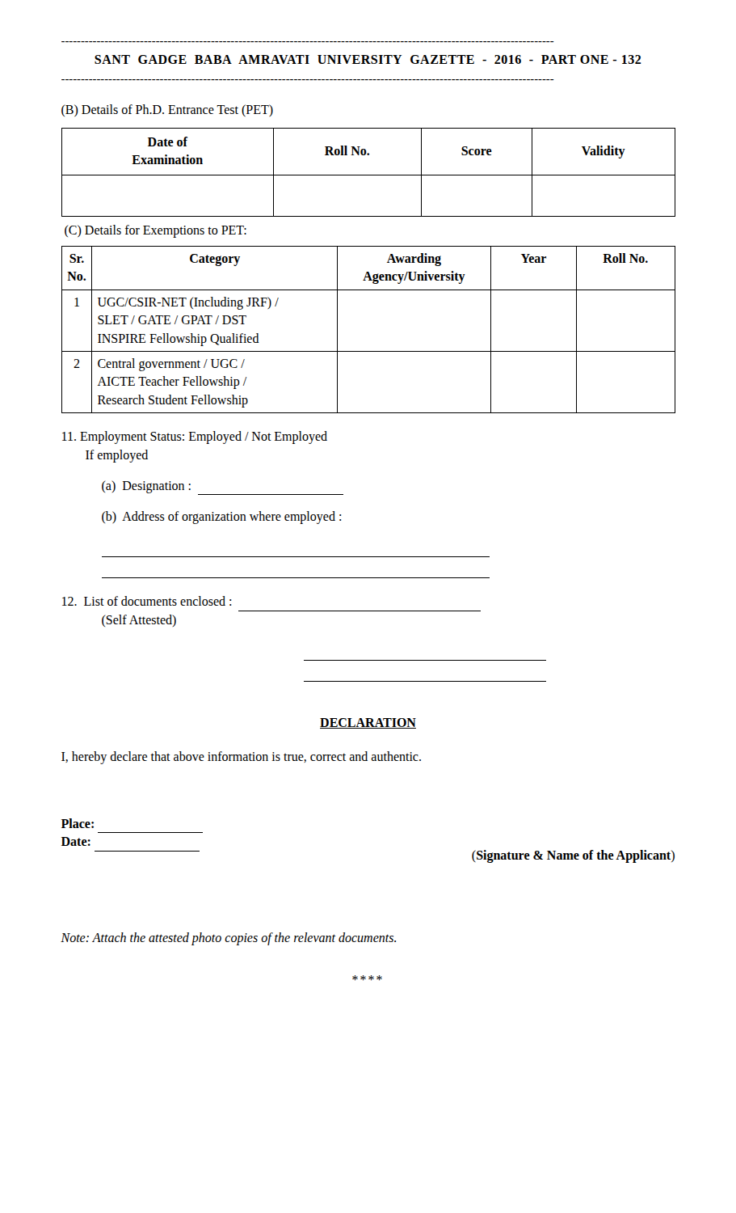-----------------------------------------------------------------------------------------------------------------------------
SANT GADGE BABA AMRAVATI UNIVERSITY GAZETTE - 2016 - PART ONE - 132
-----------------------------------------------------------------------------------------------------------------------------
(B) Details of Ph.D. Entrance Test (PET)
| Date of Examination | Roll No. | Score | Validity |
| --- | --- | --- | --- |
(C) Details for Exemptions to PET:
| Sr. No. | Category | Awarding Agency/University | Year | Roll No. |
| --- | --- | --- | --- | --- |
| 1 | UGC/CSIR-NET (Including JRF) / SLET / GATE / GPAT / DST INSPIRE Fellowship Qualified | | | |
| 2 | Central government / UGC / AICTE Teacher Fellowship / Research Student Fellowship | | | |
11. Employment Status: Employed / Not Employed
If employed
(a) Designation :
(b) Address of organization where employed :
12. List of documents enclosed :
(Self Attested)
DECLARATION
I, hereby declare that above information is true, correct and authentic.
Place:
Date:
(Signature & Name of the Applicant)
Note: Attach the attested photo copies of the relevant documents.
****